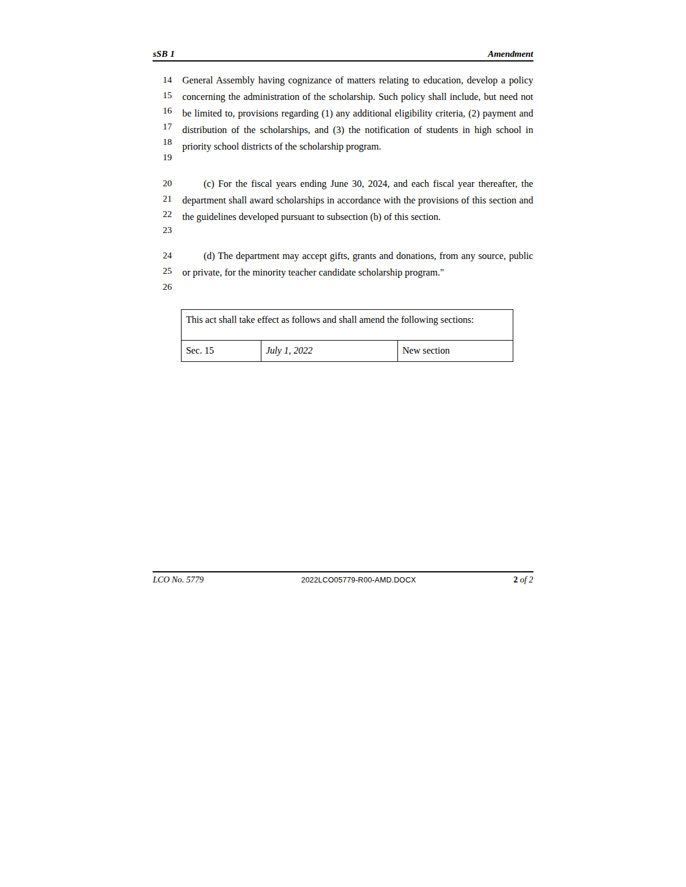sSB 1
Amendment
14 15 16 17 18 19
General Assembly having cognizance of matters relating to education, develop a policy concerning the administration of the scholarship. Such policy shall include, but need not be limited to, provisions regarding (1) any additional eligibility criteria, (2) payment and distribution of the scholarships, and (3) the notification of students in high school in priority school districts of the scholarship program.
20 21 22 23
(c) For the fiscal years ending June 30, 2024, and each fiscal year thereafter, the department shall award scholarships in accordance with the provisions of this section and the guidelines developed pursuant to subsection (b) of this section.
24 25 26
(d) The department may accept gifts, grants and donations, from any source, public or private, for the minority teacher candidate scholarship program."
| This act shall take effect as follows and shall amend the following sections: |
| Sec. 15 | July 1, 2022 | New section |
LCO No. 5779
2022LCO05779-R00-AMD.DOCX
2 of 2